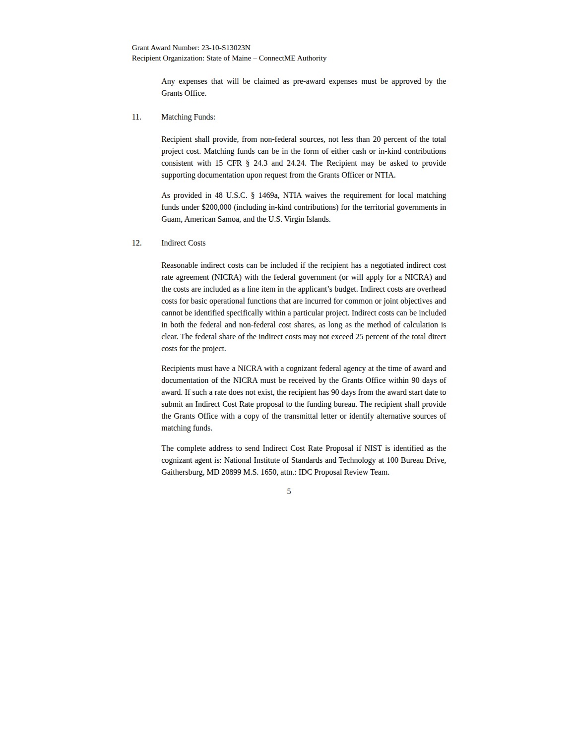Grant Award Number: 23-10-S13023N
Recipient Organization: State of Maine – ConnectME Authority
Any expenses that will be claimed as pre-award expenses must be approved by the Grants Office.
11.
Matching Funds:
Recipient shall provide, from non-federal sources, not less than 20 percent of the total project cost. Matching funds can be in the form of either cash or in-kind contributions consistent with 15 CFR § 24.3 and 24.24. The Recipient may be asked to provide supporting documentation upon request from the Grants Officer or NTIA.
As provided in 48 U.S.C. § 1469a, NTIA waives the requirement for local matching funds under $200,000 (including in-kind contributions) for the territorial governments in Guam, American Samoa, and the U.S. Virgin Islands.
12.
Indirect Costs
Reasonable indirect costs can be included if the recipient has a negotiated indirect cost rate agreement (NICRA) with the federal government (or will apply for a NICRA) and the costs are included as a line item in the applicant’s budget. Indirect costs are overhead costs for basic operational functions that are incurred for common or joint objectives and cannot be identified specifically within a particular project. Indirect costs can be included in both the federal and non-federal cost shares, as long as the method of calculation is clear. The federal share of the indirect costs may not exceed 25 percent of the total direct costs for the project.
Recipients must have a NICRA with a cognizant federal agency at the time of award and documentation of the NICRA must be received by the Grants Office within 90 days of award. If such a rate does not exist, the recipient has 90 days from the award start date to submit an Indirect Cost Rate proposal to the funding bureau. The recipient shall provide the Grants Office with a copy of the transmittal letter or identify alternative sources of matching funds.
The complete address to send Indirect Cost Rate Proposal if NIST is identified as the cognizant agent is: National Institute of Standards and Technology at 100 Bureau Drive, Gaithersburg, MD 20899 M.S. 1650, attn.: IDC Proposal Review Team.
5